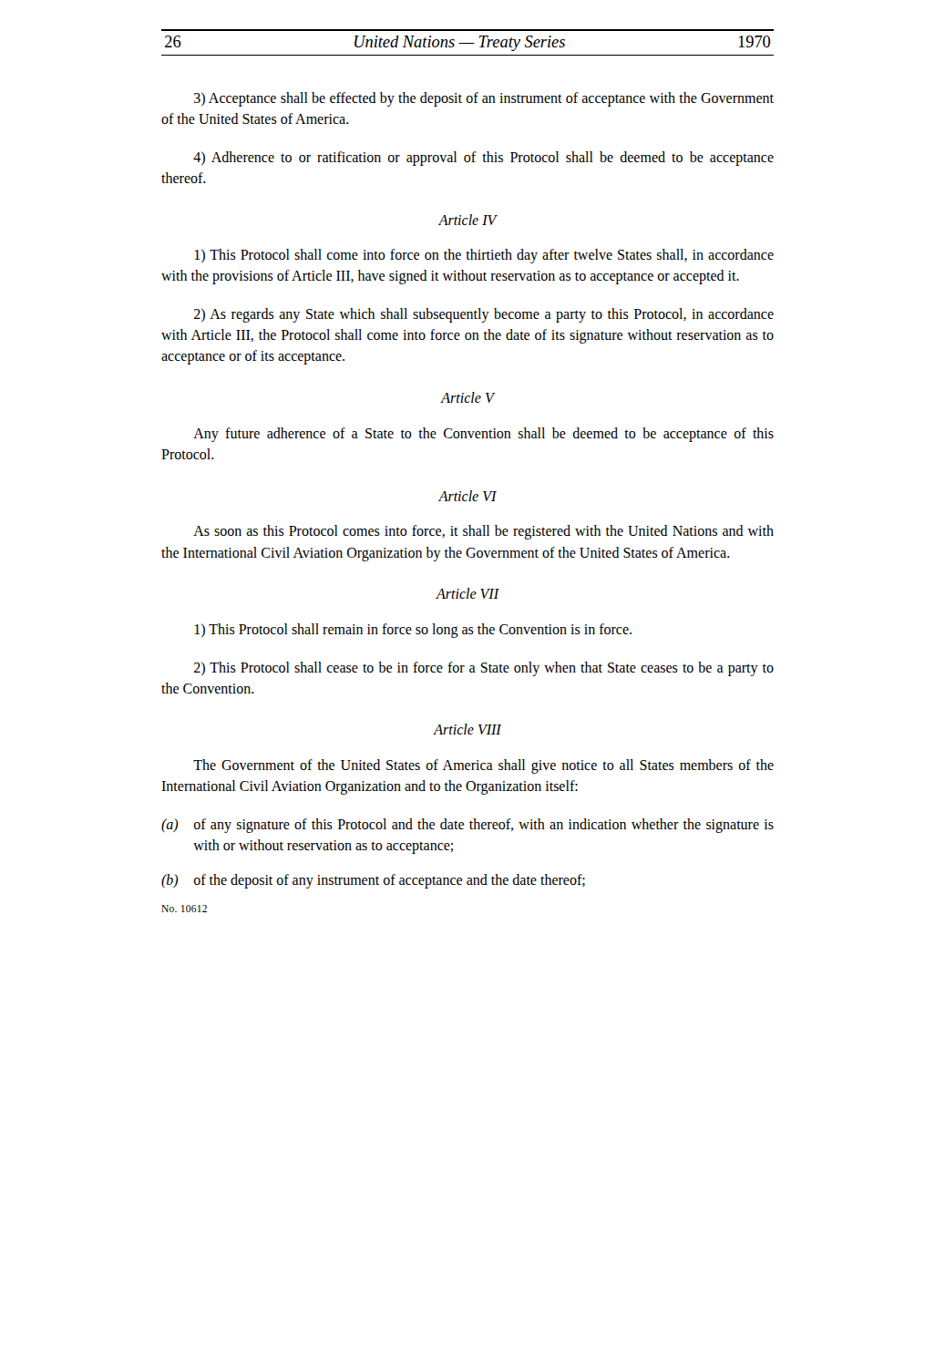26 United Nations — Treaty Series 1970
3) Acceptance shall be effected by the deposit of an instrument of acceptance with the Government of the United States of America.
4) Adherence to or ratification or approval of this Protocol shall be deemed to be acceptance thereof.
Article IV
1) This Protocol shall come into force on the thirtieth day after twelve States shall, in accordance with the provisions of Article III, have signed it without reservation as to acceptance or accepted it.
2) As regards any State which shall subsequently become a party to this Protocol, in accordance with Article III, the Protocol shall come into force on the date of its signature without reservation as to acceptance or of its acceptance.
Article V
Any future adherence of a State to the Convention shall be deemed to be acceptance of this Protocol.
Article VI
As soon as this Protocol comes into force, it shall be registered with the United Nations and with the International Civil Aviation Organization by the Government of the United States of America.
Article VII
1) This Protocol shall remain in force so long as the Convention is in force.
2) This Protocol shall cease to be in force for a State only when that State ceases to be a party to the Convention.
Article VIII
The Government of the United States of America shall give notice to all States members of the International Civil Aviation Organization and to the Organization itself:
(a) of any signature of this Protocol and the date thereof, with an indication whether the signature is with or without reservation as to acceptance;
(b) of the deposit of any instrument of acceptance and the date thereof;
No. 10612